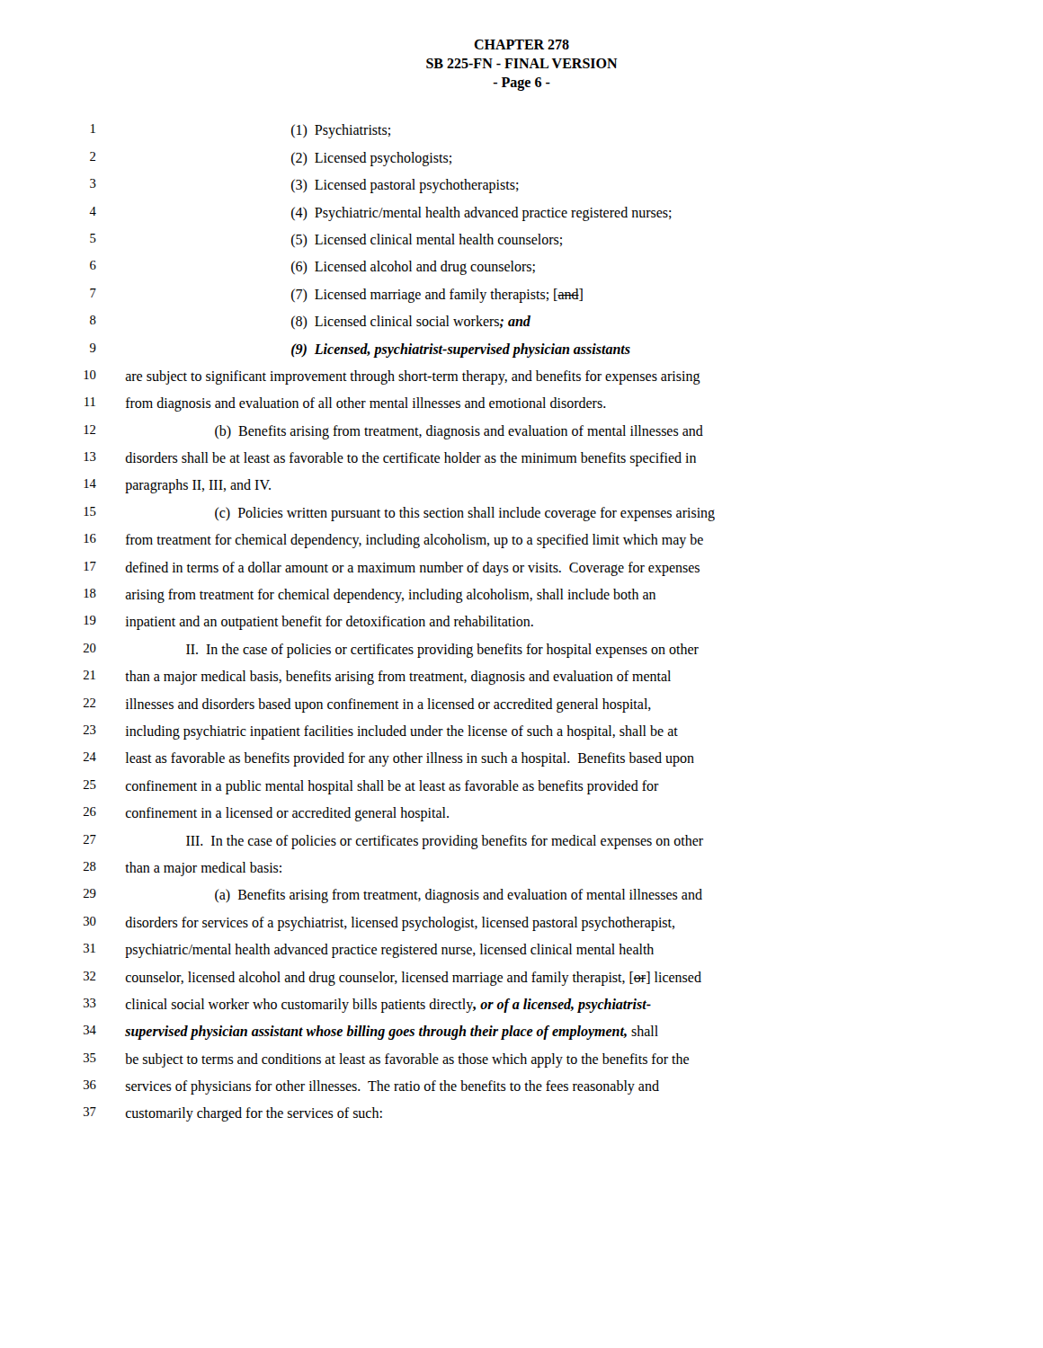CHAPTER 278 SB 225-FN - FINAL VERSION - Page 6 -
(1) Psychiatrists;
(2) Licensed psychologists;
(3) Licensed pastoral psychotherapists;
(4) Psychiatric/mental health advanced practice registered nurses;
(5) Licensed clinical mental health counselors;
(6) Licensed alcohol and drug counselors;
(7) Licensed marriage and family therapists; [and]
(8) Licensed clinical social workers; and
(9) Licensed, psychiatrist-supervised physician assistants
are subject to significant improvement through short-term therapy, and benefits for expenses arising
from diagnosis and evaluation of all other mental illnesses and emotional disorders.
(b) Benefits arising from treatment, diagnosis and evaluation of mental illnesses and
disorders shall be at least as favorable to the certificate holder as the minimum benefits specified in
paragraphs II, III, and IV.
(c) Policies written pursuant to this section shall include coverage for expenses arising
from treatment for chemical dependency, including alcoholism, up to a specified limit which may be
defined in terms of a dollar amount or a maximum number of days or visits. Coverage for expenses
arising from treatment for chemical dependency, including alcoholism, shall include both an
inpatient and an outpatient benefit for detoxification and rehabilitation.
II. In the case of policies or certificates providing benefits for hospital expenses on other
than a major medical basis, benefits arising from treatment, diagnosis and evaluation of mental
illnesses and disorders based upon confinement in a licensed or accredited general hospital,
including psychiatric inpatient facilities included under the license of such a hospital, shall be at
least as favorable as benefits provided for any other illness in such a hospital. Benefits based upon
confinement in a public mental hospital shall be at least as favorable as benefits provided for
confinement in a licensed or accredited general hospital.
III. In the case of policies or certificates providing benefits for medical expenses on other
than a major medical basis:
(a) Benefits arising from treatment, diagnosis and evaluation of mental illnesses and
disorders for services of a psychiatrist, licensed psychologist, licensed pastoral psychotherapist,
psychiatric/mental health advanced practice registered nurse, licensed clinical mental health
counselor, licensed alcohol and drug counselor, licensed marriage and family therapist, [or] licensed
clinical social worker who customarily bills patients directly, or of a licensed, psychiatrist-
supervised physician assistant whose billing goes through their place of employment, shall
be subject to terms and conditions at least as favorable as those which apply to the benefits for the
services of physicians for other illnesses. The ratio of the benefits to the fees reasonably and
customarily charged for the services of such: